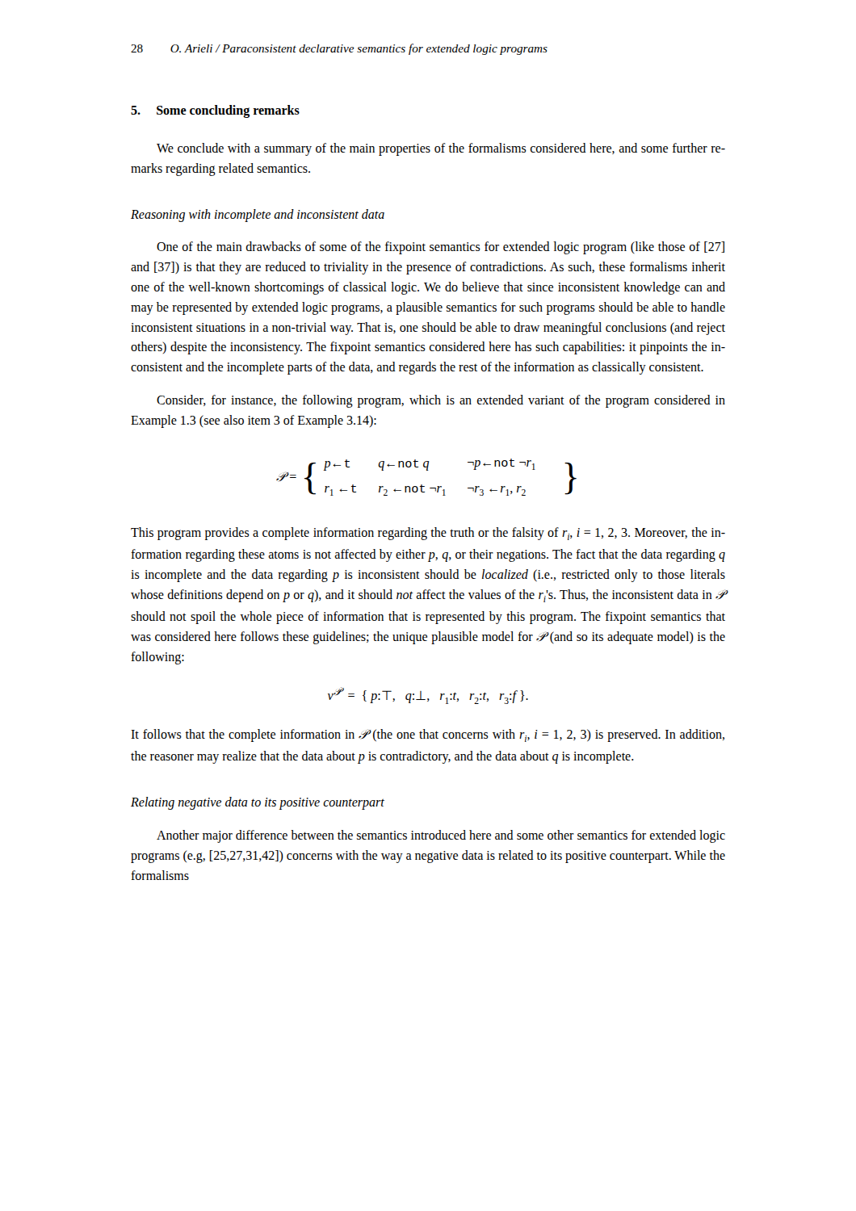28 O. Arieli / Paraconsistent declarative semantics for extended logic programs
5. Some concluding remarks
We conclude with a summary of the main properties of the formalisms considered here, and some further remarks regarding related semantics.
Reasoning with incomplete and inconsistent data
One of the main drawbacks of some of the fixpoint semantics for extended logic program (like those of [27] and [37]) is that they are reduced to triviality in the presence of contradictions. As such, these formalisms inherit one of the well-known shortcomings of classical logic. We do believe that since inconsistent knowledge can and may be represented by extended logic programs, a plausible semantics for such programs should be able to handle inconsistent situations in a non-trivial way. That is, one should be able to draw meaningful conclusions (and reject others) despite the inconsistency. The fixpoint semantics considered here has such capabilities: it pinpoints the inconsistent and the incomplete parts of the data, and regards the rest of the information as classically consistent.
Consider, for instance, the following program, which is an extended variant of the program considered in Example 1.3 (see also item 3 of Example 3.14):
| 𝒫 = { | p ← t | q ← not q | ¬ p ← not ¬ r 1 | } |
| r 1 ← t | r 2 ← not ¬ r 1 | ¬ r 3 ← r 1 , r 2 |
This program provides a complete information regarding the truth or the falsity of ri, i = 1, 2, 3. Moreover, the information regarding these atoms is not affected by either p, q, or their negations. The fact that the data regarding q is incomplete and the data regarding p is inconsistent should be localized (i.e., restricted only to those literals whose definitions depend on p or q), and it should not affect the values of the ri's. Thus, the inconsistent data in 𝒫 should not spoil the whole piece of information that is represented by this program. The fixpoint semantics that was considered here follows these guidelines; the unique plausible model for 𝒫 (and so its adequate model) is the following:
ν𝒫 = { p:⊤, q:⊥, r1:t, r2:t, r3:f }.
It follows that the complete information in 𝒫 (the one that concerns with ri, i = 1, 2, 3) is preserved. In addition, the reasoner may realize that the data about p is contradictory, and the data about q is incomplete.
Relating negative data to its positive counterpart
Another major difference between the semantics introduced here and some other semantics for extended logic programs (e.g, [25,27,31,42]) concerns with the way a negative data is related to its positive counterpart. While the formalisms